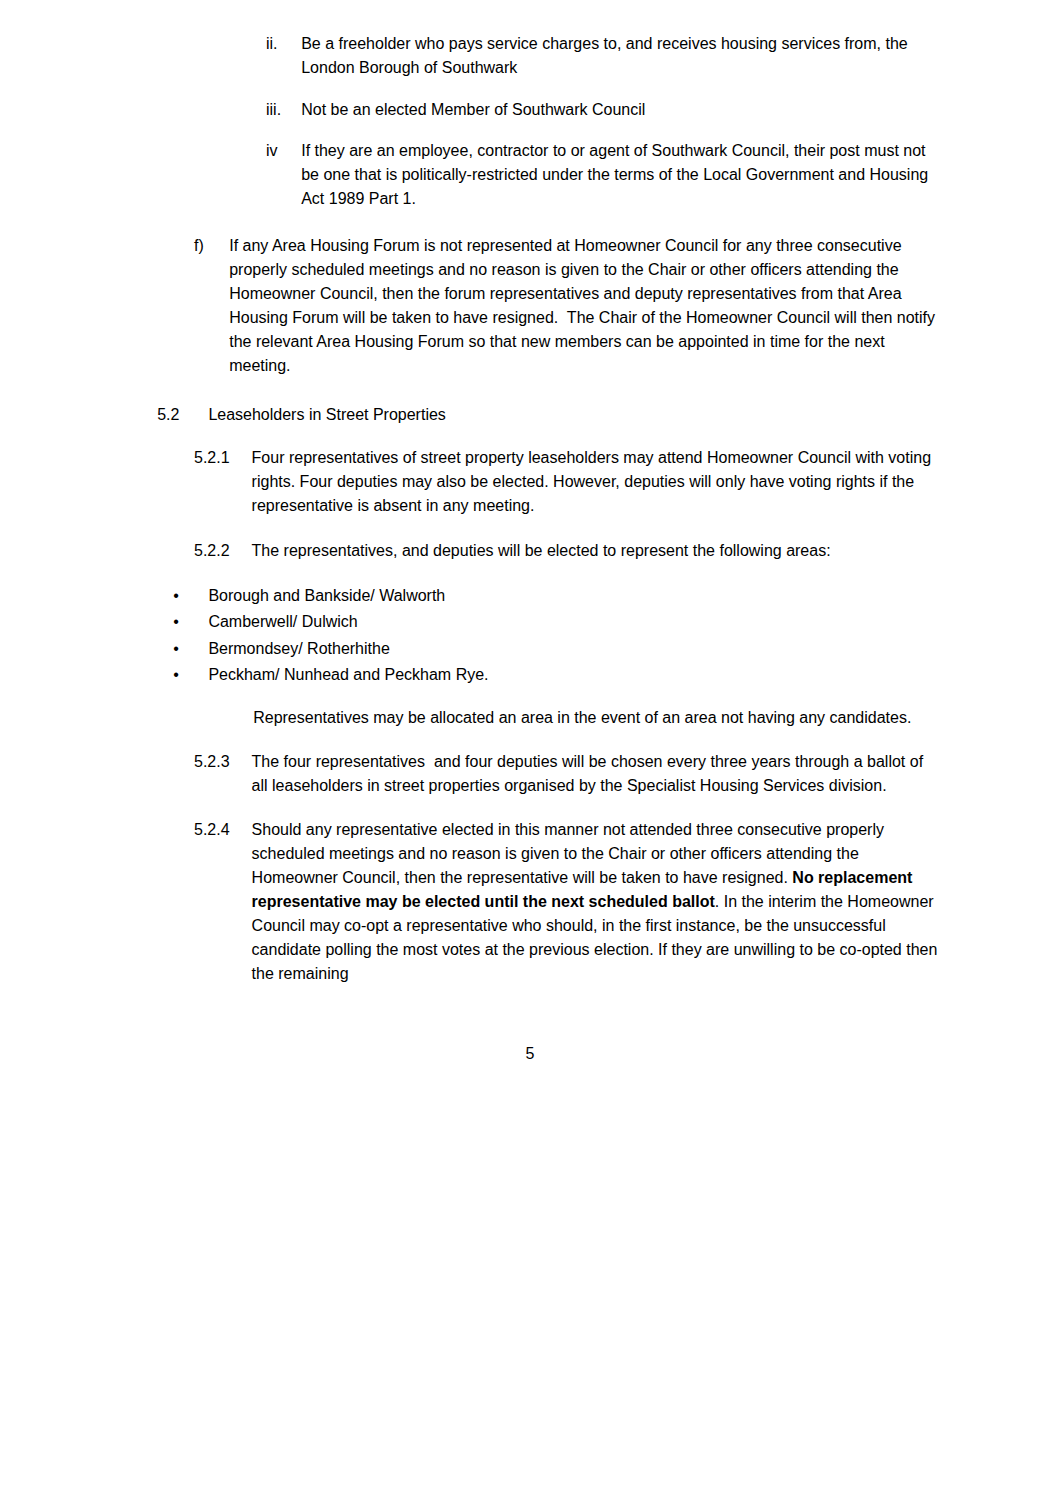ii. Be a freeholder who pays service charges to, and receives housing services from, the London Borough of Southwark
iii. Not be an elected Member of Southwark Council
iv If they are an employee, contractor to or agent of Southwark Council, their post must not be one that is politically-restricted under the terms of the Local Government and Housing Act 1989 Part 1.
f) If any Area Housing Forum is not represented at Homeowner Council for any three consecutive properly scheduled meetings and no reason is given to the Chair or other officers attending the Homeowner Council, then the forum representatives and deputy representatives from that Area Housing Forum will be taken to have resigned. The Chair of the Homeowner Council will then notify the relevant Area Housing Forum so that new members can be appointed in time for the next meeting.
5.2 Leaseholders in Street Properties
5.2.1 Four representatives of street property leaseholders may attend Homeowner Council with voting rights. Four deputies may also be elected. However, deputies will only have voting rights if the representative is absent in any meeting.
5.2.2 The representatives, and deputies will be elected to represent the following areas:
•Borough and Bankside/ Walworth
•Camberwell/ Dulwich
•Bermondsey/ Rotherhithe
•Peckham/ Nunhead and Peckham Rye.
Representatives may be allocated an area in the event of an area not having any candidates.
5.2.3 The four representatives and four deputies will be chosen every three years through a ballot of all leaseholders in street properties organised by the Specialist Housing Services division.
5.2.4 Should any representative elected in this manner not attended three consecutive properly scheduled meetings and no reason is given to the Chair or other officers attending the Homeowner Council, then the representative will be taken to have resigned. No replacement representative may be elected until the next scheduled ballot. In the interim the Homeowner Council may co-opt a representative who should, in the first instance, be the unsuccessful candidate polling the most votes at the previous election. If they are unwilling to be co-opted then the remaining
5